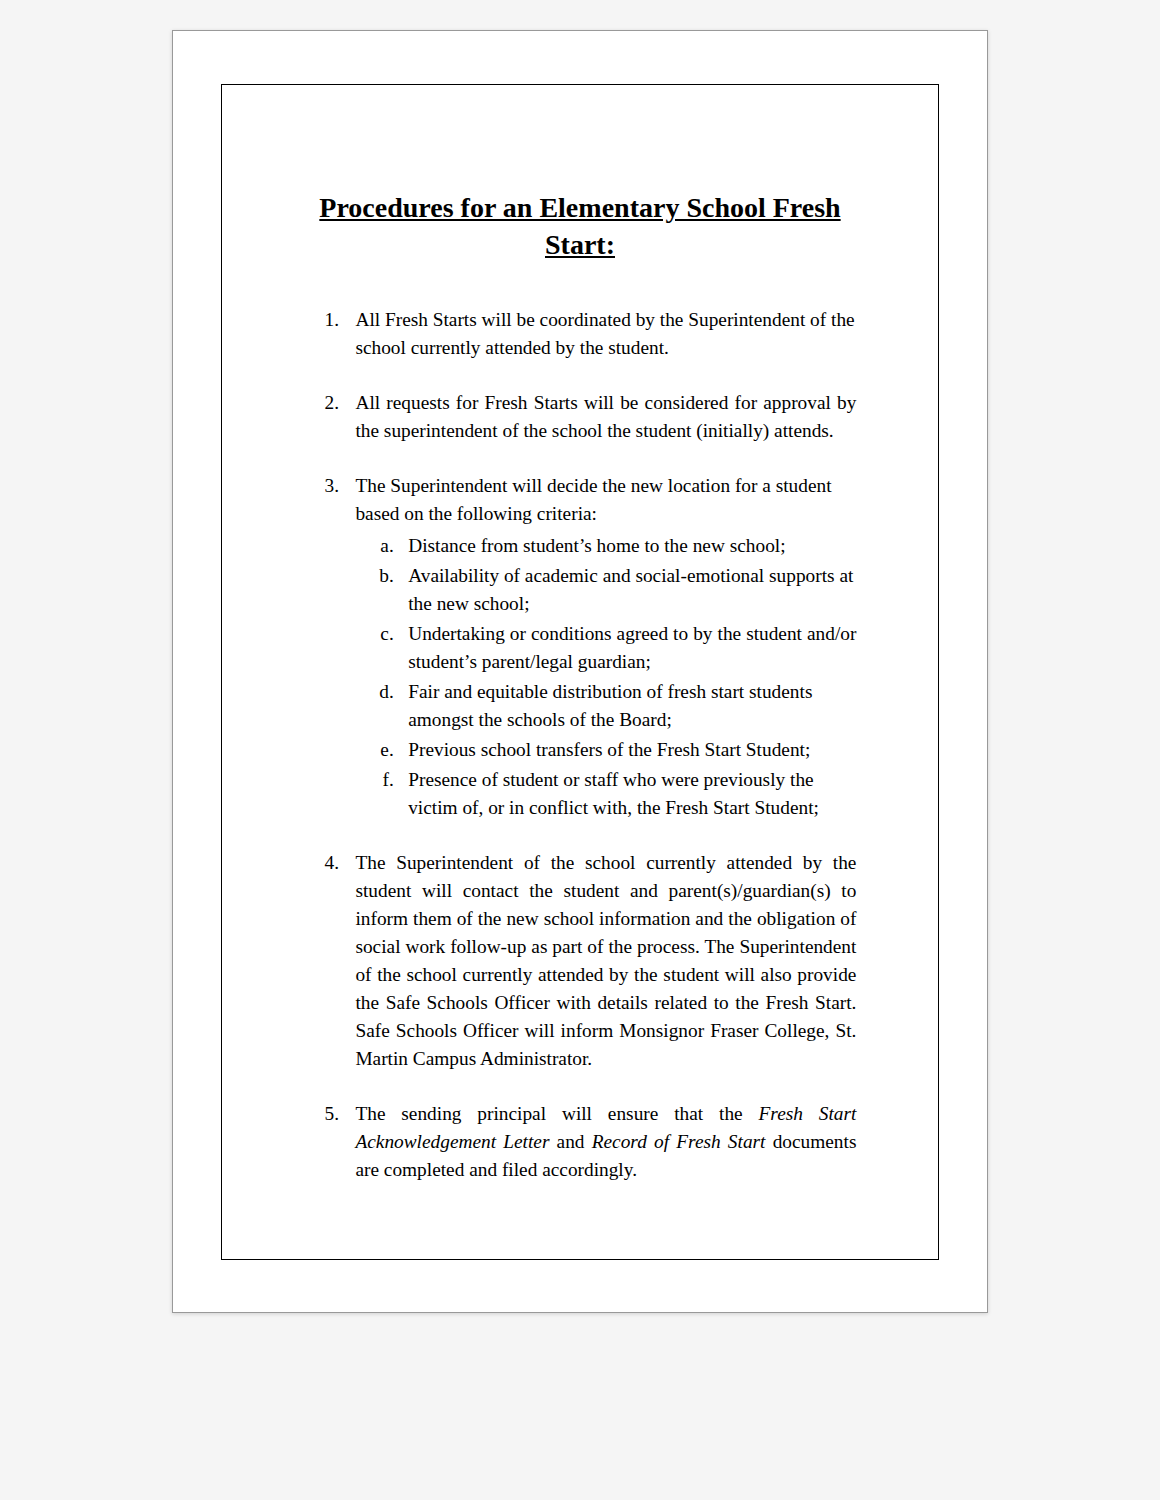Procedures for an Elementary School Fresh Start:
All Fresh Starts will be coordinated by the Superintendent of the school currently attended by the student.
All requests for Fresh Starts will be considered for approval by the superintendent of the school the student (initially) attends.
The Superintendent will decide the new location for a student based on the following criteria:
Distance from student’s home to the new school;
Availability of academic and social-emotional supports at the new school;
Undertaking or conditions agreed to by the student and/or student’s parent/legal guardian;
Fair and equitable distribution of fresh start students amongst the schools of the Board;
Previous school transfers of the Fresh Start Student;
Presence of student or staff who were previously the victim of, or in conflict with, the Fresh Start Student;
The Superintendent of the school currently attended by the student will contact the student and parent(s)/guardian(s) to inform them of the new school information and the obligation of social work follow-up as part of the process. The Superintendent of the school currently attended by the student will also provide the Safe Schools Officer with details related to the Fresh Start. Safe Schools Officer will inform Monsignor Fraser College, St. Martin Campus Administrator.
The sending principal will ensure that the Fresh Start Acknowledgement Letter and Record of Fresh Start documents are completed and filed accordingly.